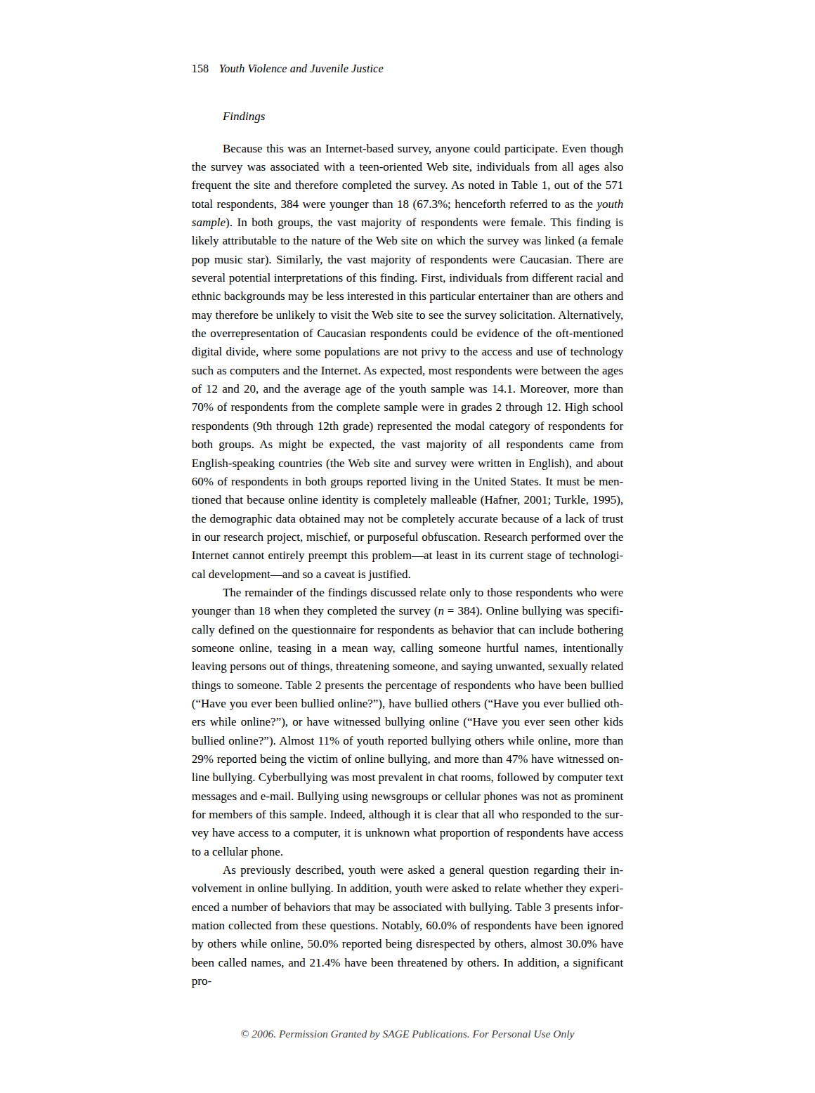158 Youth Violence and Juvenile Justice
Findings
Because this was an Internet-based survey, anyone could participate. Even though the survey was associated with a teen-oriented Web site, individuals from all ages also frequent the site and therefore completed the survey. As noted in Table 1, out of the 571 total respondents, 384 were younger than 18 (67.3%; henceforth referred to as the youth sample). In both groups, the vast majority of respondents were female. This finding is likely attributable to the nature of the Web site on which the survey was linked (a female pop music star). Similarly, the vast majority of respondents were Caucasian. There are several potential interpretations of this finding. First, individuals from different racial and ethnic backgrounds may be less interested in this particular entertainer than are others and may therefore be unlikely to visit the Web site to see the survey solicitation. Alternatively, the overrepresentation of Caucasian respondents could be evidence of the oft-mentioned digital divide, where some populations are not privy to the access and use of technology such as computers and the Internet. As expected, most respondents were between the ages of 12 and 20, and the average age of the youth sample was 14.1. Moreover, more than 70% of respondents from the complete sample were in grades 2 through 12. High school respondents (9th through 12th grade) represented the modal category of respondents for both groups. As might be expected, the vast majority of all respondents came from English-speaking countries (the Web site and survey were written in English), and about 60% of respondents in both groups reported living in the United States. It must be mentioned that because online identity is completely malleable (Hafner, 2001; Turkle, 1995), the demographic data obtained may not be completely accurate because of a lack of trust in our research project, mischief, or purposeful obfuscation. Research performed over the Internet cannot entirely preempt this problem—at least in its current stage of technological development—and so a caveat is justified.
The remainder of the findings discussed relate only to those respondents who were younger than 18 when they completed the survey (n = 384). Online bullying was specifically defined on the questionnaire for respondents as behavior that can include bothering someone online, teasing in a mean way, calling someone hurtful names, intentionally leaving persons out of things, threatening someone, and saying unwanted, sexually related things to someone. Table 2 presents the percentage of respondents who have been bullied (“Have you ever been bullied online?”), have bullied others (“Have you ever bullied others while online?”), or have witnessed bullying online (“Have you ever seen other kids bullied online?”). Almost 11% of youth reported bullying others while online, more than 29% reported being the victim of online bullying, and more than 47% have witnessed online bullying. Cyberbullying was most prevalent in chat rooms, followed by computer text messages and e-mail. Bullying using newsgroups or cellular phones was not as prominent for members of this sample. Indeed, although it is clear that all who responded to the survey have access to a computer, it is unknown what proportion of respondents have access to a cellular phone.
As previously described, youth were asked a general question regarding their involvement in online bullying. In addition, youth were asked to relate whether they experienced a number of behaviors that may be associated with bullying. Table 3 presents information collected from these questions. Notably, 60.0% of respondents have been ignored by others while online, 50.0% reported being disrespected by others, almost 30.0% have been called names, and 21.4% have been threatened by others. In addition, a significant pro-
© 2006. Permission Granted by SAGE Publications. For Personal Use Only